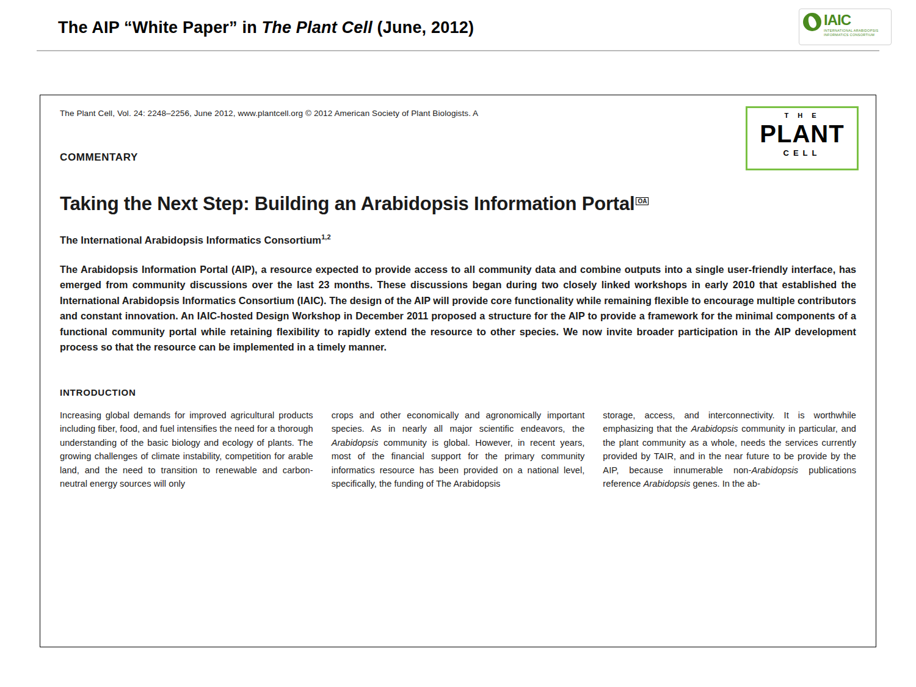The AIP “White Paper” in The Plant Cell (June, 2012)
IAIC
INTERNATIONAL ARABIDOPSIS
INFORMATICS CONSORTIUM
The Plant Cell, Vol. 24: 2248–2256, June 2012, www.plantcell.org © 2012 American Society of Plant Biologists. A
T H E
PLANT
CELL
COMMENTARY
Taking the Next Step: Building an Arabidopsis Information PortalOA
The International Arabidopsis Informatics Consortium1,2
The Arabidopsis Information Portal (AIP), a resource expected to provide access to all community data and combine outputs into a single user-friendly interface, has emerged from community discussions over the last 23 months. These discussions began during two closely linked workshops in early 2010 that established the International Arabidopsis Informatics Consortium (IAIC). The design of the AIP will provide core functionality while remaining flexible to encourage multiple contributors and constant innovation. An IAIC-hosted Design Workshop in December 2011 proposed a structure for the AIP to provide a framework for the minimal components of a functional community portal while retaining flexibility to rapidly extend the resource to other species. We now invite broader participation in the AIP development process so that the resource can be implemented in a timely manner.
INTRODUCTION
Increasing global demands for improved agricultural products including fiber, food, and fuel intensifies the need for a thorough understanding of the basic biology and ecology of plants. The growing challenges of climate instability, competition for arable land, and the need to transition to renewable and carbon-neutral energy sources will only
crops and other economically and agronomically important species. As in nearly all major scientific endeavors, the Arabidopsis community is global. However, in recent years, most of the financial support for the primary community informatics resource has been provided on a national level, specifically, the funding of The Arabidopsis
storage, access, and interconnectivity. It is worthwhile emphasizing that the Arabidopsis community in particular, and the plant community as a whole, needs the services currently provided by TAIR, and in the near future to be provide by the AIP, because innumerable non-Arabidopsis publications reference Arabidopsis genes. In the ab-